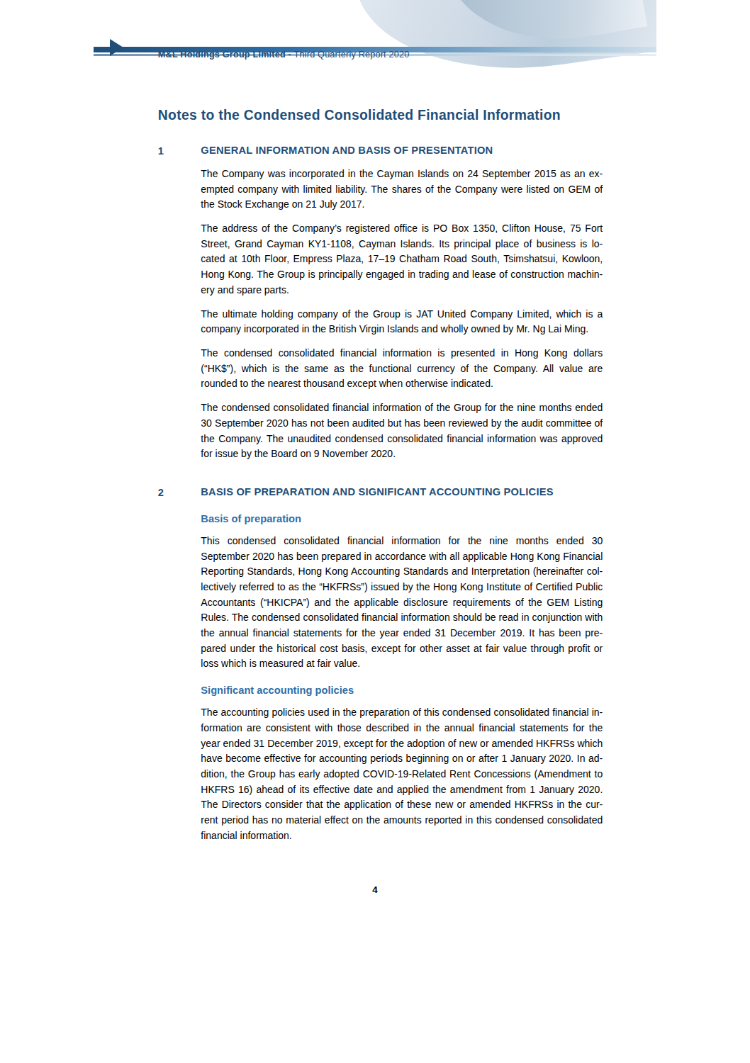M&L Holdings Group Limited - Third Quarterly Report 2020
Notes to the Condensed Consolidated Financial Information
1
GENERAL INFORMATION AND BASIS OF PRESENTATION
The Company was incorporated in the Cayman Islands on 24 September 2015 as an exempted company with limited liability. The shares of the Company were listed on GEM of the Stock Exchange on 21 July 2017.
The address of the Company’s registered office is PO Box 1350, Clifton House, 75 Fort Street, Grand Cayman KY1-1108, Cayman Islands. Its principal place of business is located at 10th Floor, Empress Plaza, 17–19 Chatham Road South, Tsimshatsui, Kowloon, Hong Kong. The Group is principally engaged in trading and lease of construction machinery and spare parts.
The ultimate holding company of the Group is JAT United Company Limited, which is a company incorporated in the British Virgin Islands and wholly owned by Mr. Ng Lai Ming.
The condensed consolidated financial information is presented in Hong Kong dollars (“HK$”), which is the same as the functional currency of the Company. All value are rounded to the nearest thousand except when otherwise indicated.
The condensed consolidated financial information of the Group for the nine months ended 30 September 2020 has not been audited but has been reviewed by the audit committee of the Company. The unaudited condensed consolidated financial information was approved for issue by the Board on 9 November 2020.
2
BASIS OF PREPARATION AND SIGNIFICANT ACCOUNTING POLICIES
Basis of preparation
This condensed consolidated financial information for the nine months ended 30 September 2020 has been prepared in accordance with all applicable Hong Kong Financial Reporting Standards, Hong Kong Accounting Standards and Interpretation (hereinafter collectively referred to as the “HKFRSs”) issued by the Hong Kong Institute of Certified Public Accountants (“HKICPA”) and the applicable disclosure requirements of the GEM Listing Rules. The condensed consolidated financial information should be read in conjunction with the annual financial statements for the year ended 31 December 2019. It has been prepared under the historical cost basis, except for other asset at fair value through profit or loss which is measured at fair value.
Significant accounting policies
The accounting policies used in the preparation of this condensed consolidated financial information are consistent with those described in the annual financial statements for the year ended 31 December 2019, except for the adoption of new or amended HKFRSs which have become effective for accounting periods beginning on or after 1 January 2020. In addition, the Group has early adopted COVID-19-Related Rent Concessions (Amendment to HKFRS 16) ahead of its effective date and applied the amendment from 1 January 2020. The Directors consider that the application of these new or amended HKFRSs in the current period has no material effect on the amounts reported in this condensed consolidated financial information.
4